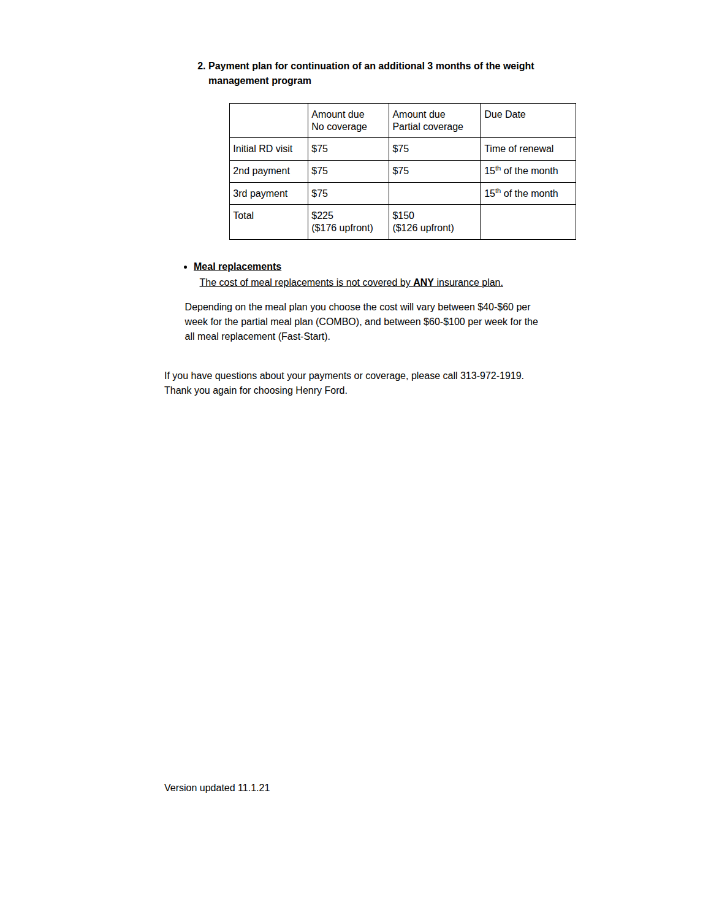Payment plan for continuation of an additional 3 months of the weight management program
| | Amount due No coverage | Amount due Partial coverage | Due Date |
| Initial RD visit | $75 | $75 | Time of renewal |
| 2nd payment | $75 | $75 | 15 th of the month |
| 3rd payment | $75 | | 15 th of the month |
| Total | $225 ($176 upfront) | $150 ($126 upfront) | |
Meal replacements
The cost of meal replacements is not covered by ANY insurance plan.
Depending on the meal plan you choose the cost will vary between $40-$60 per week for the partial meal plan (COMBO), and between $60-$100 per week for the all meal replacement (Fast-Start).
If you have questions about your payments or coverage, please call 313-972-1919. Thank you again for choosing Henry Ford.
Version updated 11.1.21